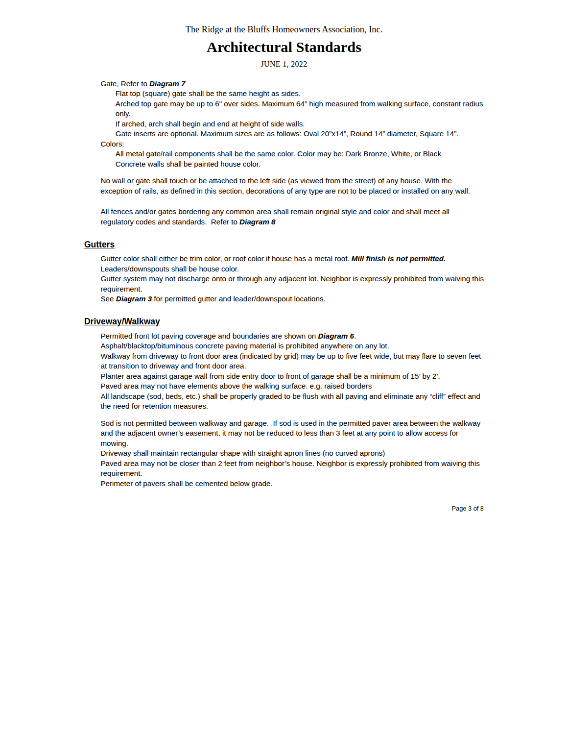The Ridge at the Bluffs Homeowners Association, Inc.
Architectural Standards
JUNE 1, 2022
Gate, Refer to Diagram 7
Flat top (square) gate shall be the same height as sides.
Arched top gate may be up to 6" over sides. Maximum 64” high measured from walking surface, constant radius only.
If arched, arch shall begin and end at height of side walls.
Gate inserts are optional. Maximum sizes are as follows: Oval 20”x14”, Round 14” diameter, Square 14”.
Colors:
All metal gate/rail components shall be the same color. Color may be: Dark Bronze, White, or Black
Concrete walls shall be painted house color.
No wall or gate shall touch or be attached to the left side (as viewed from the street) of any house. With the exception of rails, as defined in this section, decorations of any type are not to be placed or installed on any wall.
All fences and/or gates bordering any common area shall remain original style and color and shall meet all regulatory codes and standards. Refer to Diagram 8
Gutters
Gutter color shall either be trim color, or roof color if house has a metal roof. Mill finish is not permitted.
Leaders/downspouts shall be house color.
Gutter system may not discharge onto or through any adjacent lot. Neighbor is expressly prohibited from waiving this requirement.
See Diagram 3 for permitted gutter and leader/downspout locations.
Driveway/Walkway
Permitted front lot paving coverage and boundaries are shown on Diagram 6.
Asphalt/blacktop/bituminous concrete paving material is prohibited anywhere on any lot.
Walkway from driveway to front door area (indicated by grid) may be up to five feet wide, but may flare to seven feet at transition to driveway and front door area.
Planter area against garage wall from side entry door to front of garage shall be a minimum of 15’ by 2’.
Paved area may not have elements above the walking surface. e.g. raised borders
All landscape (sod, beds, etc.) shall be properly graded to be flush with all paving and eliminate any “cliff” effect and the need for retention measures.
Sod is not permitted between walkway and garage. If sod is used in the permitted paver area between the walkway and the adjacent owner’s easement, it may not be reduced to less than 3 feet at any point to allow access for mowing.
Driveway shall maintain rectangular shape with straight apron lines (no curved aprons)
Paved area may not be closer than 2 feet from neighbor’s house. Neighbor is expressly prohibited from waiving this requirement.
Perimeter of pavers shall be cemented below grade.
Page 3 of 8